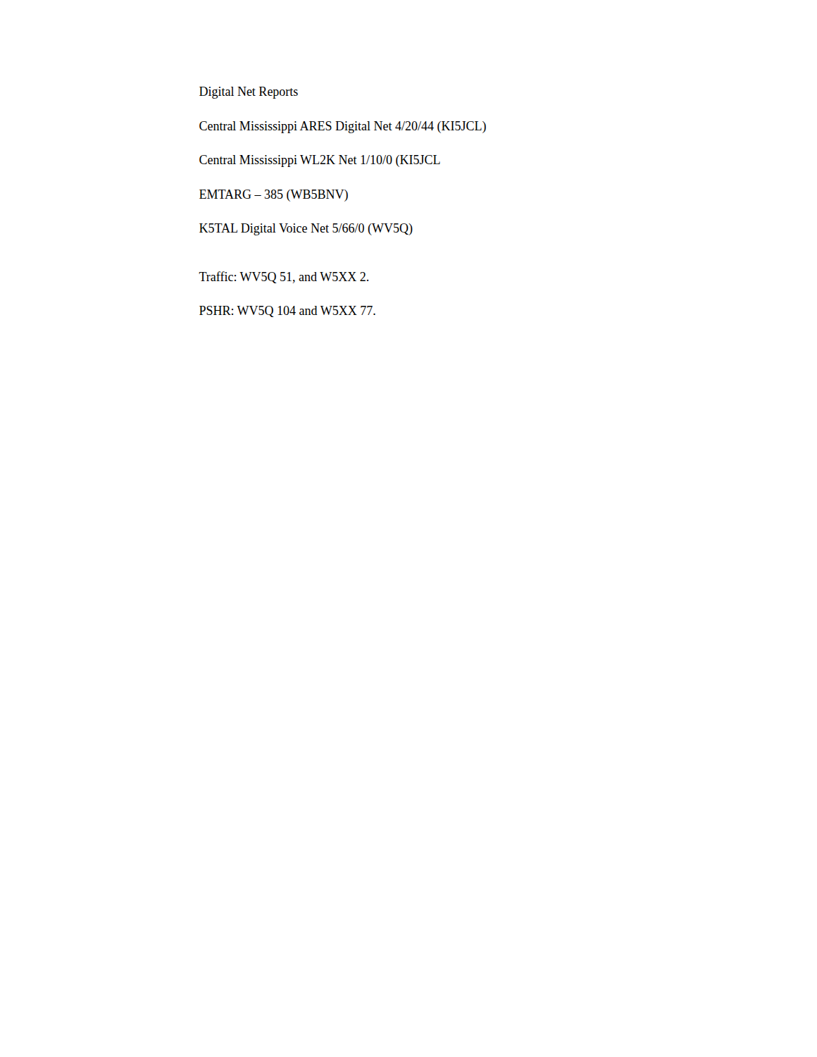Digital Net Reports
Central Mississippi ARES Digital Net 4/20/44 (KI5JCL)
Central Mississippi WL2K Net 1/10/0 (KI5JCL
EMTARG – 385 (WB5BNV)
K5TAL Digital Voice Net 5/66/0 (WV5Q)
Traffic: WV5Q 51, and W5XX 2.
PSHR: WV5Q 104 and W5XX 77.